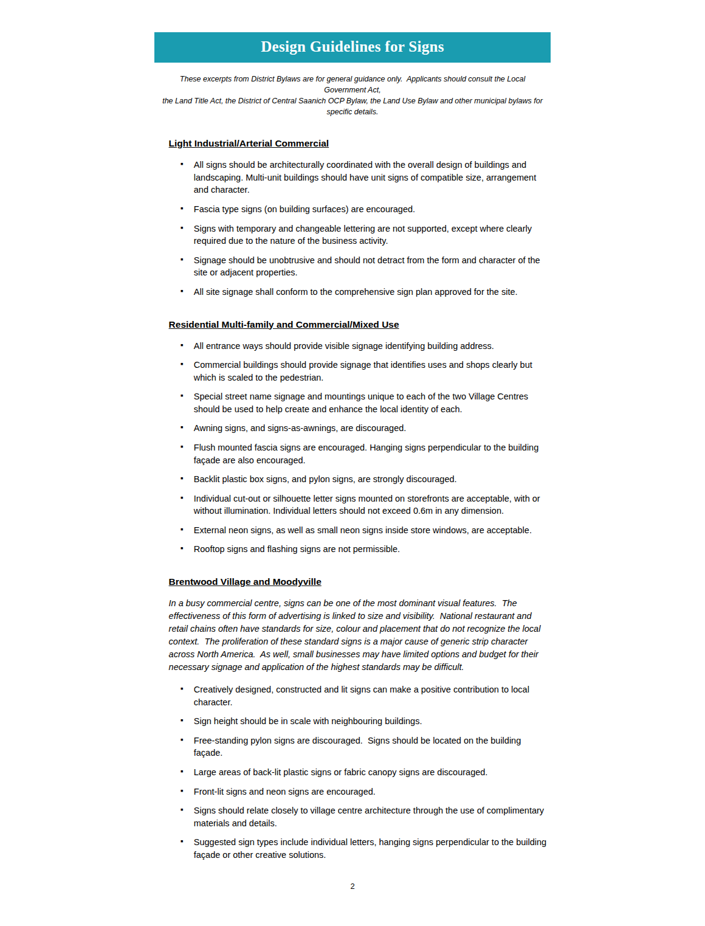Design Guidelines for Signs
These excerpts from District Bylaws are for general guidance only. Applicants should consult the Local Government Act,
the Land Title Act, the District of Central Saanich OCP Bylaw, the Land Use Bylaw and other municipal bylaws for specific details.
Light Industrial/Arterial Commercial
All signs should be architecturally coordinated with the overall design of buildings and landscaping. Multi-unit buildings should have unit signs of compatible size, arrangement and character.
Fascia type signs (on building surfaces) are encouraged.
Signs with temporary and changeable lettering are not supported, except where clearly required due to the nature of the business activity.
Signage should be unobtrusive and should not detract from the form and character of the site or adjacent properties.
All site signage shall conform to the comprehensive sign plan approved for the site.
Residential Multi-family and Commercial/Mixed Use
All entrance ways should provide visible signage identifying building address.
Commercial buildings should provide signage that identifies uses and shops clearly but which is scaled to the pedestrian.
Special street name signage and mountings unique to each of the two Village Centres should be used to help create and enhance the local identity of each.
Awning signs, and signs-as-awnings, are discouraged.
Flush mounted fascia signs are encouraged. Hanging signs perpendicular to the building façade are also encouraged.
Backlit plastic box signs, and pylon signs, are strongly discouraged.
Individual cut-out or silhouette letter signs mounted on storefronts are acceptable, with or without illumination. Individual letters should not exceed 0.6m in any dimension.
External neon signs, as well as small neon signs inside store windows, are acceptable.
Rooftop signs and flashing signs are not permissible.
Brentwood Village and Moodyville
In a busy commercial centre, signs can be one of the most dominant visual features. The effectiveness of this form of advertising is linked to size and visibility. National restaurant and retail chains often have standards for size, colour and placement that do not recognize the local context. The proliferation of these standard signs is a major cause of generic strip character across North America. As well, small businesses may have limited options and budget for their necessary signage and application of the highest standards may be difficult.
Creatively designed, constructed and lit signs can make a positive contribution to local character.
Sign height should be in scale with neighbouring buildings.
Free-standing pylon signs are discouraged. Signs should be located on the building façade.
Large areas of back-lit plastic signs or fabric canopy signs are discouraged.
Front-lit signs and neon signs are encouraged.
Signs should relate closely to village centre architecture through the use of complimentary materials and details.
Suggested sign types include individual letters, hanging signs perpendicular to the building façade or other creative solutions.
2